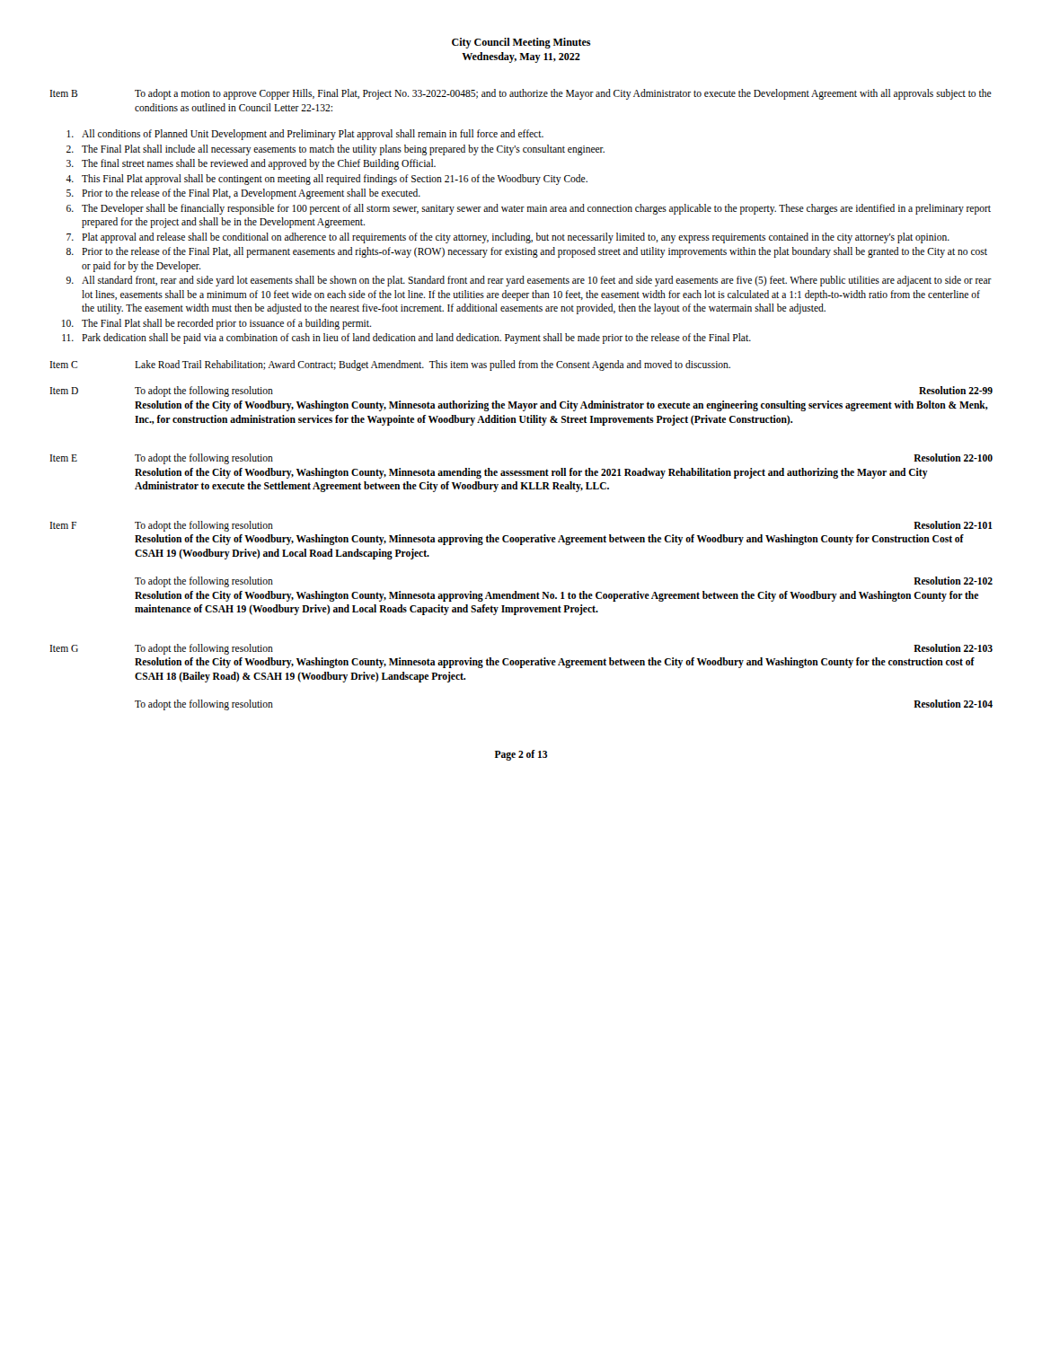City Council Meeting Minutes
Wednesday, May 11, 2022
Item B
To adopt a motion to approve Copper Hills, Final Plat, Project No. 33-2022-00485; and to authorize the Mayor and City Administrator to execute the Development Agreement with all approvals subject to the conditions as outlined in Council Letter 22-132:
All conditions of Planned Unit Development and Preliminary Plat approval shall remain in full force and effect.
The Final Plat shall include all necessary easements to match the utility plans being prepared by the City's consultant engineer.
The final street names shall be reviewed and approved by the Chief Building Official.
This Final Plat approval shall be contingent on meeting all required findings of Section 21-16 of the Woodbury City Code.
Prior to the release of the Final Plat, a Development Agreement shall be executed.
The Developer shall be financially responsible for 100 percent of all storm sewer, sanitary sewer and water main area and connection charges applicable to the property. These charges are identified in a preliminary report prepared for the project and shall be in the Development Agreement.
Plat approval and release shall be conditional on adherence to all requirements of the city attorney, including, but not necessarily limited to, any express requirements contained in the city attorney's plat opinion.
Prior to the release of the Final Plat, all permanent easements and rights-of-way (ROW) necessary for existing and proposed street and utility improvements within the plat boundary shall be granted to the City at no cost or paid for by the Developer.
All standard front, rear and side yard lot easements shall be shown on the plat. Standard front and rear yard easements are 10 feet and side yard easements are five (5) feet. Where public utilities are adjacent to side or rear lot lines, easements shall be a minimum of 10 feet wide on each side of the lot line. If the utilities are deeper than 10 feet, the easement width for each lot is calculated at a 1:1 depth-to-width ratio from the centerline of the utility. The easement width must then be adjusted to the nearest five-foot increment. If additional easements are not provided, then the layout of the watermain shall be adjusted.
The Final Plat shall be recorded prior to issuance of a building permit.
Park dedication shall be paid via a combination of cash in lieu of land dedication and land dedication. Payment shall be made prior to the release of the Final Plat.
Item C
Lake Road Trail Rehabilitation; Award Contract; Budget Amendment. This item was pulled from the Consent Agenda and moved to discussion.
Item D
To adopt the following resolution Resolution 22-99
Resolution of the City of Woodbury, Washington County, Minnesota authorizing the Mayor and City Administrator to execute an engineering consulting services agreement with Bolton & Menk, Inc., for construction administration services for the Waypointe of Woodbury Addition Utility & Street Improvements Project (Private Construction).
Item E
To adopt the following resolution Resolution 22-100
Resolution of the City of Woodbury, Washington County, Minnesota amending the assessment roll for the 2021 Roadway Rehabilitation project and authorizing the Mayor and City Administrator to execute the Settlement Agreement between the City of Woodbury and KLLR Realty, LLC.
Item F
To adopt the following resolution Resolution 22-101
Resolution of the City of Woodbury, Washington County, Minnesota approving the Cooperative Agreement between the City of Woodbury and Washington County for Construction Cost of CSAH 19 (Woodbury Drive) and Local Road Landscaping Project.
To adopt the following resolution Resolution 22-102
Resolution of the City of Woodbury, Washington County, Minnesota approving Amendment No. 1 to the Cooperative Agreement between the City of Woodbury and Washington County for the maintenance of CSAH 19 (Woodbury Drive) and Local Roads Capacity and Safety Improvement Project.
Item G
To adopt the following resolution Resolution 22-103
Resolution of the City of Woodbury, Washington County, Minnesota approving the Cooperative Agreement between the City of Woodbury and Washington County for the construction cost of CSAH 18 (Bailey Road) & CSAH 19 (Woodbury Drive) Landscape Project.
To adopt the following resolution Resolution 22-104
Page 2 of 13